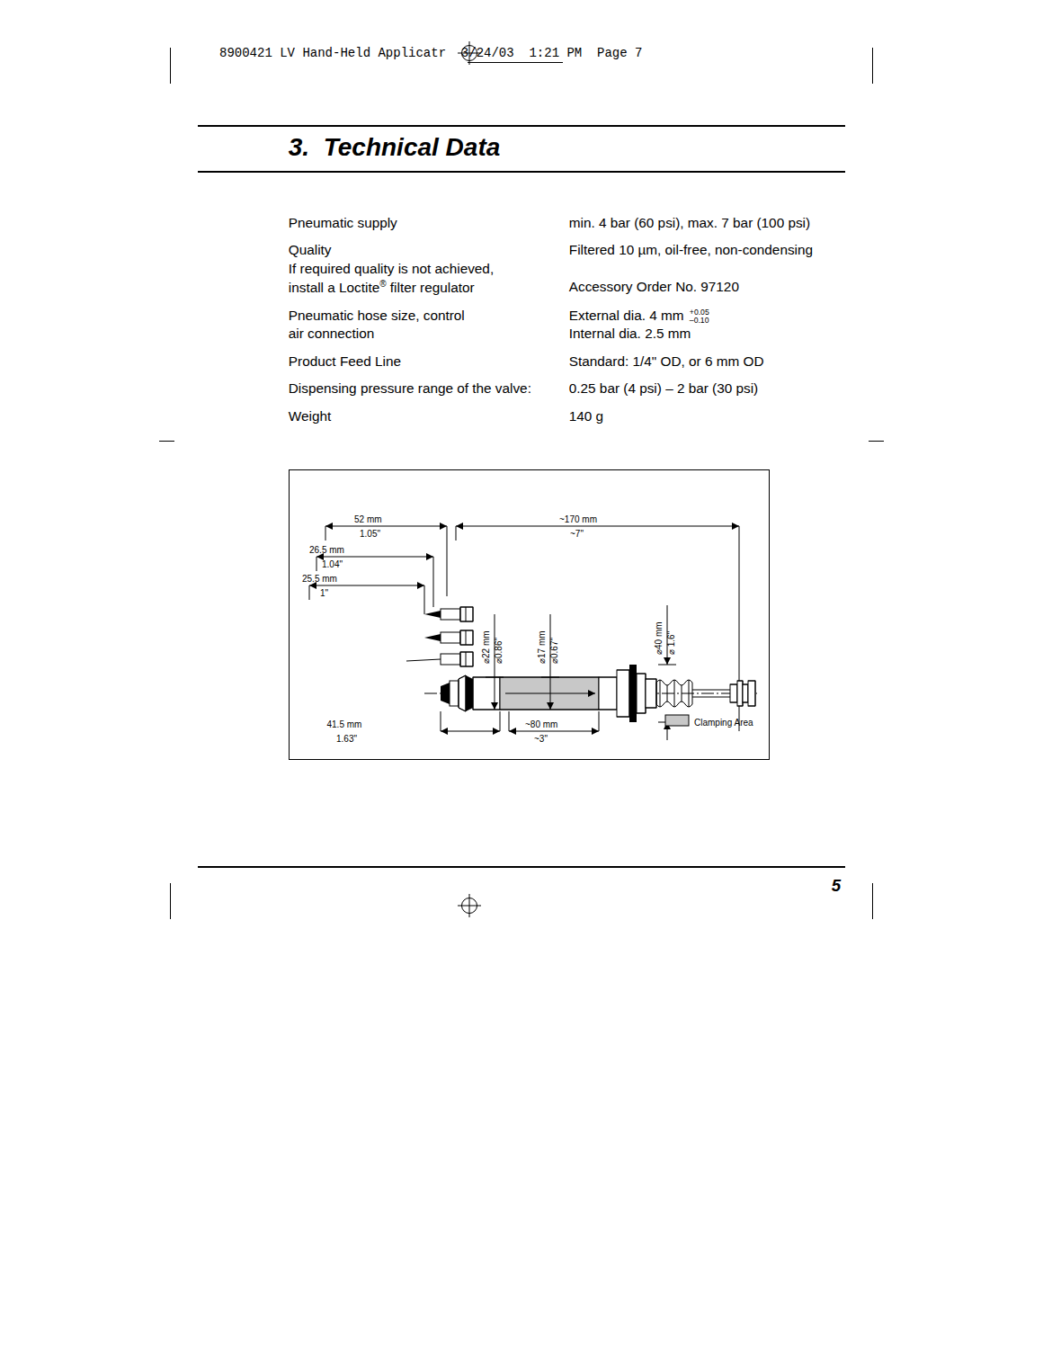8900421 LV Hand-Held Applicatr 3/24/03 1:21 PM Page 7
3. Technical Data
| Pneumatic supply | min. 4 bar (60 psi), max. 7 bar (100 psi) |
| Quality If required quality is not achieved, install a Loctite ® filter regulator | Filtered 10 µm, oil-free, non-condensing Accessory Order No. 97120 |
| Pneumatic hose size, control air connection | External dia. 4 mm +0.05 –0.10 Internal dia. 2.5 mm |
| Product Feed Line | Standard: 1/4" OD, or 6 mm OD |
| Dispensing pressure range of the valve: | 0.25 bar (4 psi) – 2 bar (30 psi) |
| Weight | 140 g |
52 mm 1.05" ~170 mm ~7" 26.5 mm 1.04" 25.5 mm 1" 41.5 mm 1.63" ~80 mm ~3" Clamping Area ⌀22 mm ⌀0.86" ⌀17 mm ⌀0.67" ⌀40 mm ⌀ 1.6"
5